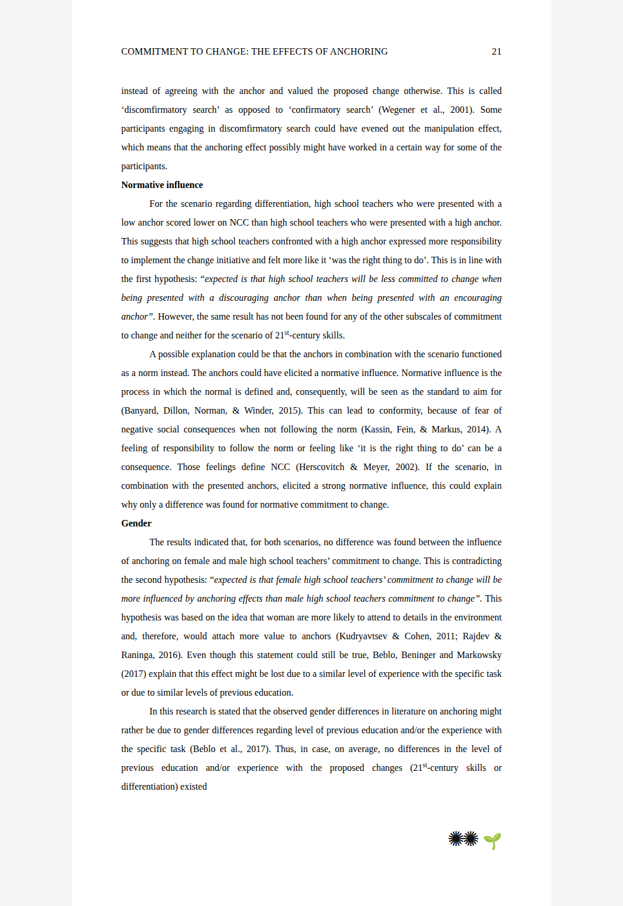Commitment to Change: The Effects of Anchoring 21
instead of agreeing with the anchor and valued the proposed change otherwise. This is called ‘discomfirmatory search’ as opposed to ‘confirmatory search’ (Wegener et al., 2001). Some participants engaging in discomfirmatory search could have evened out the manipulation effect, which means that the anchoring effect possibly might have worked in a certain way for some of the participants.
Normative influence
For the scenario regarding differentiation, high school teachers who were presented with a low anchor scored lower on NCC than high school teachers who were presented with a high anchor. This suggests that high school teachers confronted with a high anchor expressed more responsibility to implement the change initiative and felt more like it ‘was the right thing to do’. This is in line with the first hypothesis: “expected is that high school teachers will be less committed to change when being presented with a discouraging anchor than when being presented with an encouraging anchor”. However, the same result has not been found for any of the other subscales of commitment to change and neither for the scenario of 21st-century skills.
A possible explanation could be that the anchors in combination with the scenario functioned as a norm instead. The anchors could have elicited a normative influence. Normative influence is the process in which the normal is defined and, consequently, will be seen as the standard to aim for (Banyard, Dillon, Norman, & Winder, 2015). This can lead to conformity, because of fear of negative social consequences when not following the norm (Kassin, Fein, & Markus, 2014). A feeling of responsibility to follow the norm or feeling like ‘it is the right thing to do’ can be a consequence. Those feelings define NCC (Herscovitch & Meyer, 2002). If the scenario, in combination with the presented anchors, elicited a strong normative influence, this could explain why only a difference was found for normative commitment to change.
Gender
The results indicated that, for both scenarios, no difference was found between the influence of anchoring on female and male high school teachers’ commitment to change. This is contradicting the second hypothesis: “expected is that female high school teachers’ commitment to change will be more influenced by anchoring effects than male high school teachers commitment to change”. This hypothesis was based on the idea that woman are more likely to attend to details in the environment and, therefore, would attach more value to anchors (Kudryavtsev & Cohen, 2011; Rajdev & Raninga, 2016). Even though this statement could still be true, Beblo, Beninger and Markowsky (2017) explain that this effect might be lost due to a similar level of experience with the specific task or due to similar levels of previous education.
In this research is stated that the observed gender differences in literature on anchoring might rather be due to gender differences regarding level of previous education and/or the experience with the specific task (Beblo et al., 2017). Thus, in case, on average, no differences in the level of previous education and/or experience with the proposed changes (21st-century skills or differentiation) existed
✺✺ 🌱